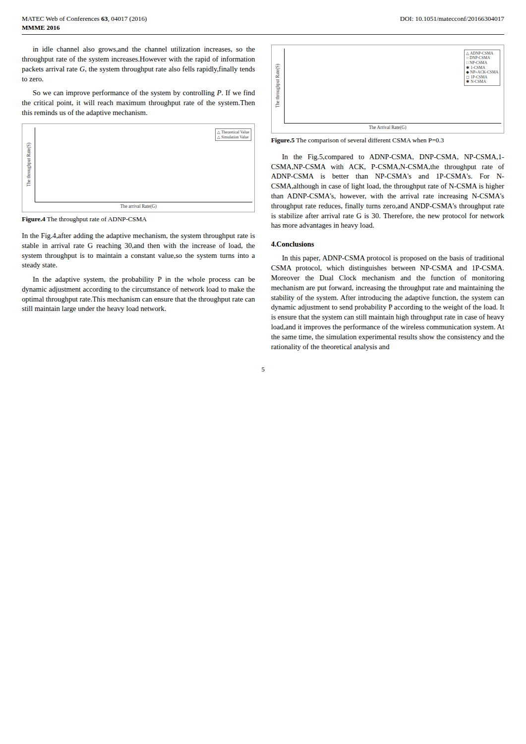MATEC Web of Conferences 63, 04017 (2016)
MMME 2016
DOI: 10.1051/matecconf/20166304017
in idle channel also grows,and the channel utilization increases, so the throughput rate of the system increases.However with the rapid of information packets arrival rate G, the system throughput rate also fells rapidly,finally tends to zero.
So we can improve performance of the system by controlling P. If we find the critical point, it will reach maximum throughput rate of the system.Then this reminds us of the adaptive mechanism.
The throughput Rate(S) △ Theoretical Value
△ Simulation Value
The arrival Rate(G)
Figure.4 The throughput rate of ADNP-CSMA
In the Fig.4,after adding the adaptive mechanism, the system throughput rate is stable in arrival rate G reaching 30,and then with the increase of load, the system throughput is to maintain a constant value,so the system turns into a steady state.
In the adaptive system, the probability P in the whole process can be dynamic adjustment according to the circumstance of network load to make the optimal throughput rate.This mechanism can ensure that the throughput rate can still maintain large under the heavy load network.
The throughput Rate(S) △ ADNP-CSMA
○ DNP-CSMA
□ NP-CSMA
✱ 1-CSMA
◆ NP+ACK-CSMA
◻ 1P-CSMA
✱ N-CSMA
The Arrival Rate(G)
Figure.5 The comparison of several different CSMA when P=0.3
In the Fig.5,compared to ADNP-CSMA, DNP-CSMA, NP-CSMA,1-CSMA,NP-CSMA with ACK, P-CSMA,N-CSMA,the throughput rate of ADNP-CSMA is better than NP-CSMA's and 1P-CSMA's. For N-CSMA,although in case of light load, the throughput rate of N-CSMA is higher than ADNP-CSMA's, however, with the arrival rate increasing N-CSMA's throughput rate reduces, finally turns zero,and ANDP-CSMA's throughput rate is stabilize after arrival rate G is 30. Therefore, the new protocol for network has more advantages in heavy load.
4.Conclusions
In this paper, ADNP-CSMA protocol is proposed on the basis of traditional CSMA protocol, which distinguishes between NP-CSMA and 1P-CSMA. Moreover the Dual Clock mechanism and the function of monitoring mechanism are put forward, increasing the throughput rate and maintaining the stability of the system. After introducing the adaptive function, the system can dynamic adjustment to send probability P according to the weight of the load. It is ensure that the system can still maintain high throughput rate in case of heavy load,and it improves the performance of the wireless communication system. At the same time, the simulation experimental results show the consistency and the rationality of the theoretical analysis and
5